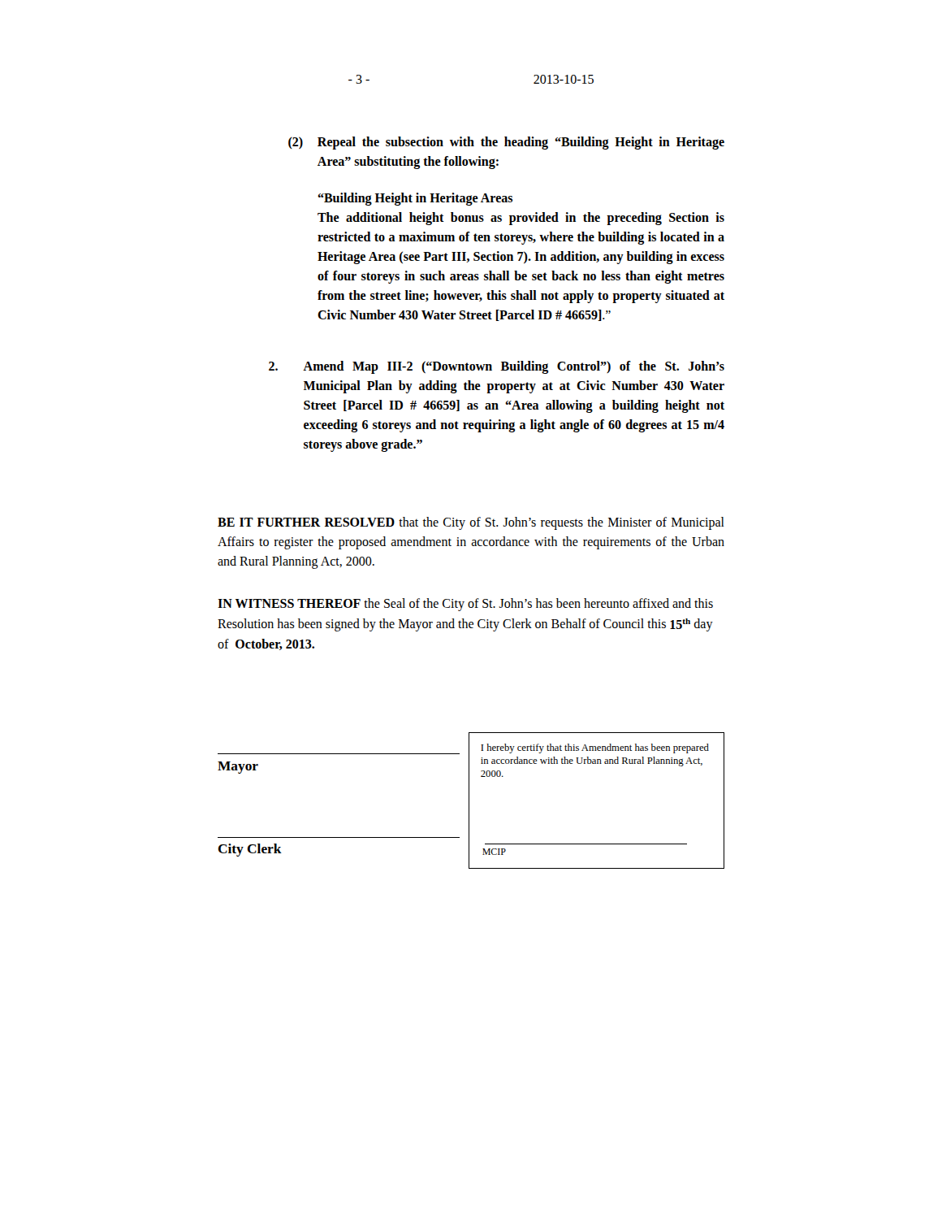- 3 - 2013-10-15
(2)
Repeal the subsection with the heading “Building Height in Heritage Area” substituting the following:
“Building Height in Heritage Areas
The additional height bonus as provided in the preceding Section is restricted to a maximum of ten storeys, where the building is located in a Heritage Area (see Part III, Section 7). In addition, any building in excess of four storeys in such areas shall be set back no less than eight metres from the street line; however, this shall not apply to property situated at Civic Number 430 Water Street [Parcel ID # 46659].”
2.
Amend Map III-2 (“Downtown Building Control”) of the St. John’s Municipal Plan by adding the property at at Civic Number 430 Water Street [Parcel ID # 46659] as an “Area allowing a building height not exceeding 6 storeys and not requiring a light angle of 60 degrees at 15 m/4 storeys above grade.”
BE IT FURTHER RESOLVED that the City of St. John’s requests the Minister of Municipal Affairs to register the proposed amendment in accordance with the requirements of the Urban and Rural Planning Act, 2000.
IN WITNESS THEREOF the Seal of the City of St. John’s has been hereunto affixed and this Resolution has been signed by the Mayor and the City Clerk on Behalf of Council this 15th day of October, 2013.
Mayor
City Clerk
I hereby certify that this Amendment has been prepared in accordance with the Urban and Rural Planning Act, 2000.
MCIP